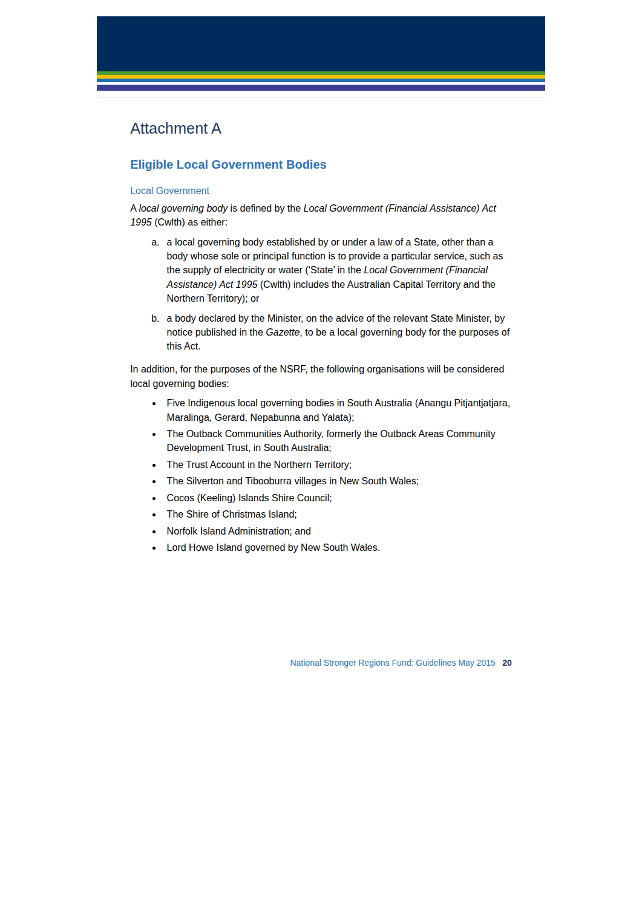Attachment A
Eligible Local Government Bodies
Local Government
A local governing body is defined by the Local Government (Financial Assistance) Act 1995 (Cwlth) as either:
a local governing body established by or under a law of a State, other than a body whose sole or principal function is to provide a particular service, such as the supply of electricity or water (‘State’ in the Local Government (Financial Assistance) Act 1995 (Cwlth) includes the Australian Capital Territory and the Northern Territory); or
a body declared by the Minister, on the advice of the relevant State Minister, by notice published in the Gazette, to be a local governing body for the purposes of this Act.
In addition, for the purposes of the NSRF, the following organisations will be considered local governing bodies:
Five Indigenous local governing bodies in South Australia (Anangu Pitjantjatjara, Maralinga, Gerard, Nepabunna and Yalata);
The Outback Communities Authority, formerly the Outback Areas Community Development Trust, in South Australia;
The Trust Account in the Northern Territory;
The Silverton and Tibooburra villages in New South Wales;
Cocos (Keeling) Islands Shire Council;
The Shire of Christmas Island;
Norfolk Island Administration; and
Lord Howe Island governed by New South Wales.
National Stronger Regions Fund: Guidelines May 201520